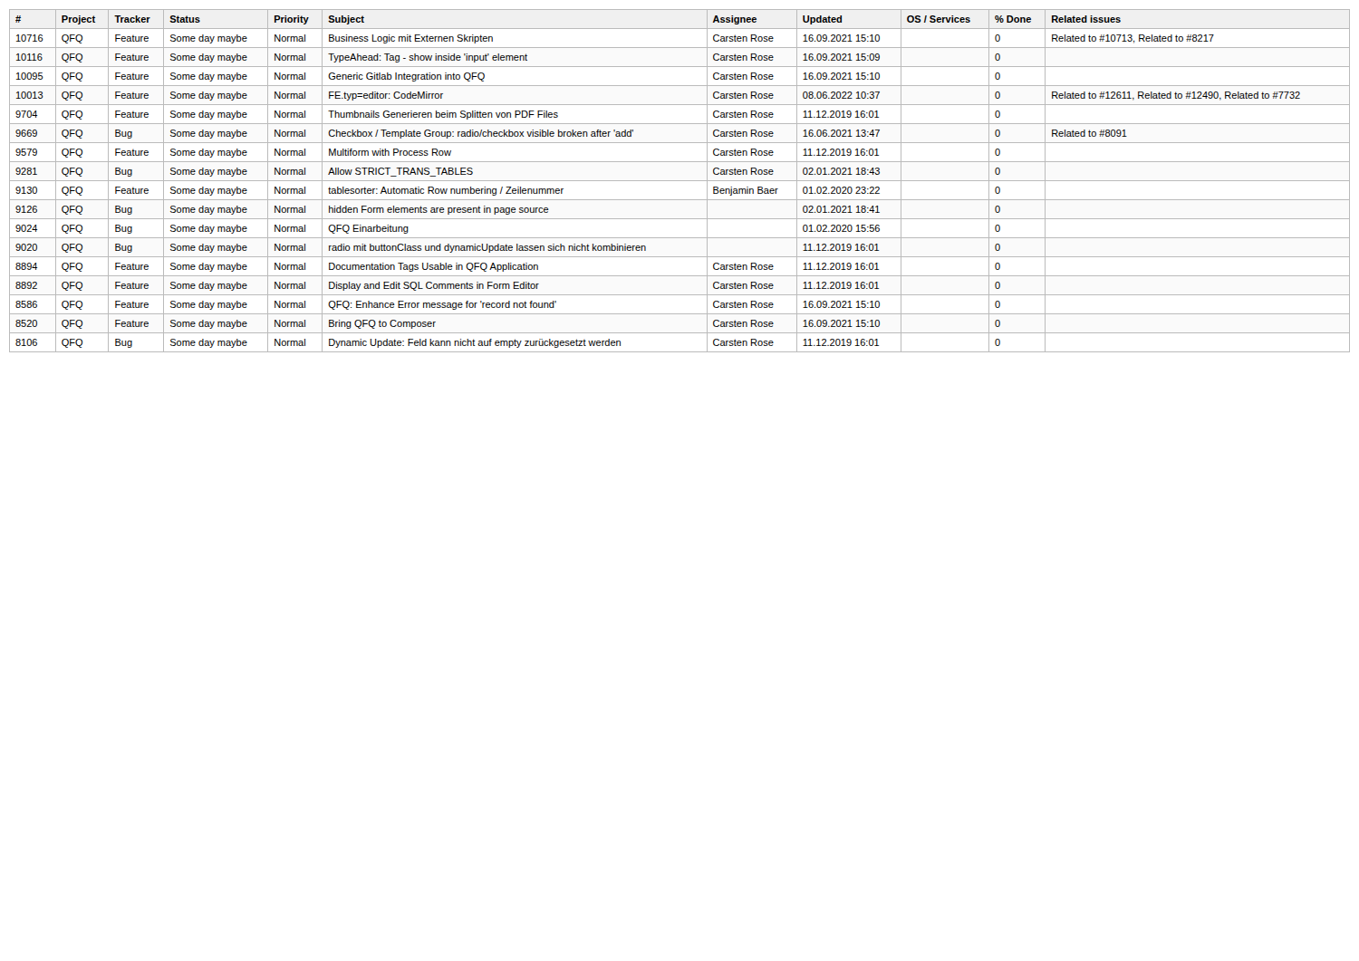| # | Project | Tracker | Status | Priority | Subject | Assignee | Updated | OS / Services | % Done | Related issues |
| --- | --- | --- | --- | --- | --- | --- | --- | --- | --- | --- |
| 10716 | QFQ | Feature | Some day maybe | Normal | Business Logic mit Externen Skripten | Carsten Rose | 16.09.2021 15:10 | | 0 | Related to #10713, Related to #8217 |
| 10116 | QFQ | Feature | Some day maybe | Normal | TypeAhead: Tag - show inside 'input' element | Carsten Rose | 16.09.2021 15:09 | | 0 | |
| 10095 | QFQ | Feature | Some day maybe | Normal | Generic Gitlab Integration into QFQ | Carsten Rose | 16.09.2021 15:10 | | 0 | |
| 10013 | QFQ | Feature | Some day maybe | Normal | FE.typ=editor: CodeMirror | Carsten Rose | 08.06.2022 10:37 | | 0 | Related to #12611, Related to #12490, Related to #7732 |
| 9704 | QFQ | Feature | Some day maybe | Normal | Thumbnails Generieren beim Splitten von PDF Files | Carsten Rose | 11.12.2019 16:01 | | 0 | |
| 9669 | QFQ | Bug | Some day maybe | Normal | Checkbox / Template Group: radio/checkbox visible broken after 'add' | Carsten Rose | 16.06.2021 13:47 | | 0 | Related to #8091 |
| 9579 | QFQ | Feature | Some day maybe | Normal | Multiform with Process Row | Carsten Rose | 11.12.2019 16:01 | | 0 | |
| 9281 | QFQ | Bug | Some day maybe | Normal | Allow STRICT_TRANS_TABLES | Carsten Rose | 02.01.2021 18:43 | | 0 | |
| 9130 | QFQ | Feature | Some day maybe | Normal | tablesorter: Automatic Row numbering / Zeilenummer | Benjamin Baer | 01.02.2020 23:22 | | 0 | |
| 9126 | QFQ | Bug | Some day maybe | Normal | hidden Form elements are present in page source | | 02.01.2021 18:41 | | 0 | |
| 9024 | QFQ | Bug | Some day maybe | Normal | QFQ Einarbeitung | | 01.02.2020 15:56 | | 0 | |
| 9020 | QFQ | Bug | Some day maybe | Normal | radio mit buttonClass und dynamicUpdate lassen sich nicht kombinieren | | 11.12.2019 16:01 | | 0 | |
| 8894 | QFQ | Feature | Some day maybe | Normal | Documentation Tags Usable in QFQ Application | Carsten Rose | 11.12.2019 16:01 | | 0 | |
| 8892 | QFQ | Feature | Some day maybe | Normal | Display and Edit SQL Comments in Form Editor | Carsten Rose | 11.12.2019 16:01 | | 0 | |
| 8586 | QFQ | Feature | Some day maybe | Normal | QFQ: Enhance Error message for 'record not found' | Carsten Rose | 16.09.2021 15:10 | | 0 | |
| 8520 | QFQ | Feature | Some day maybe | Normal | Bring QFQ to Composer | Carsten Rose | 16.09.2021 15:10 | | 0 | |
| 8106 | QFQ | Bug | Some day maybe | Normal | Dynamic Update: Feld kann nicht auf empty zurückgesetzt werden | Carsten Rose | 11.12.2019 16:01 | | 0 | |